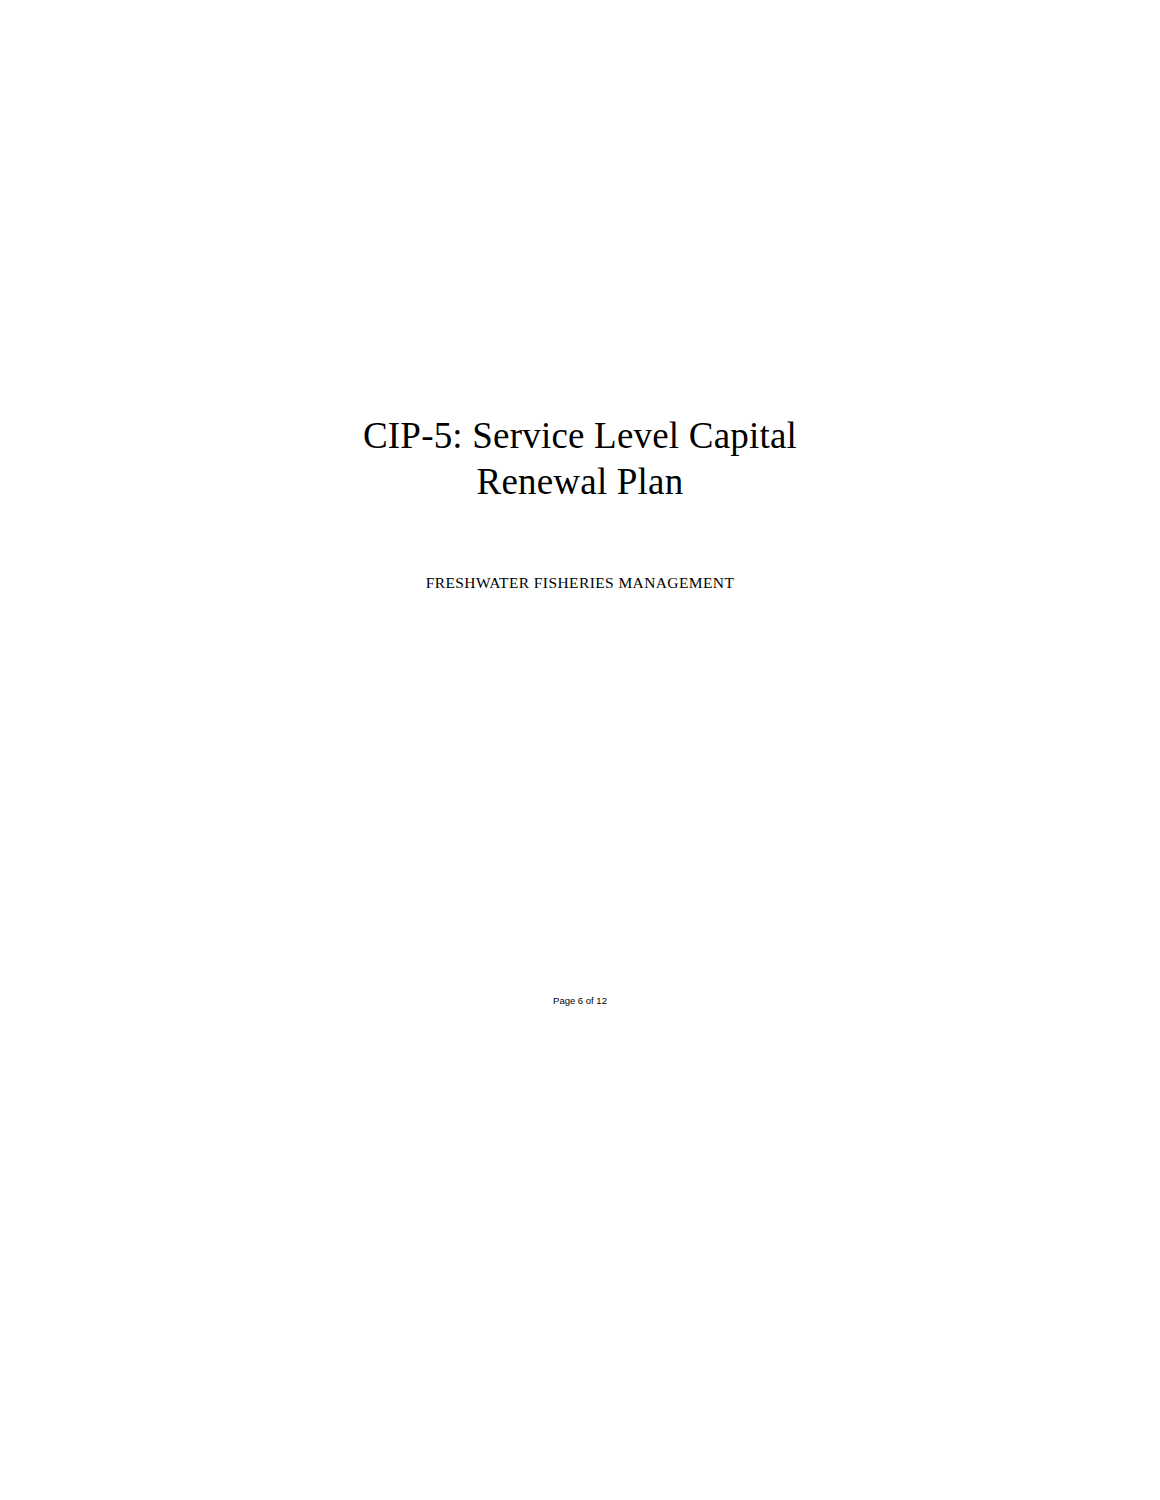CIP-5: Service Level Capital
Renewal Plan
FRESHWATER FISHERIES MANAGEMENT
Page 6 of 12